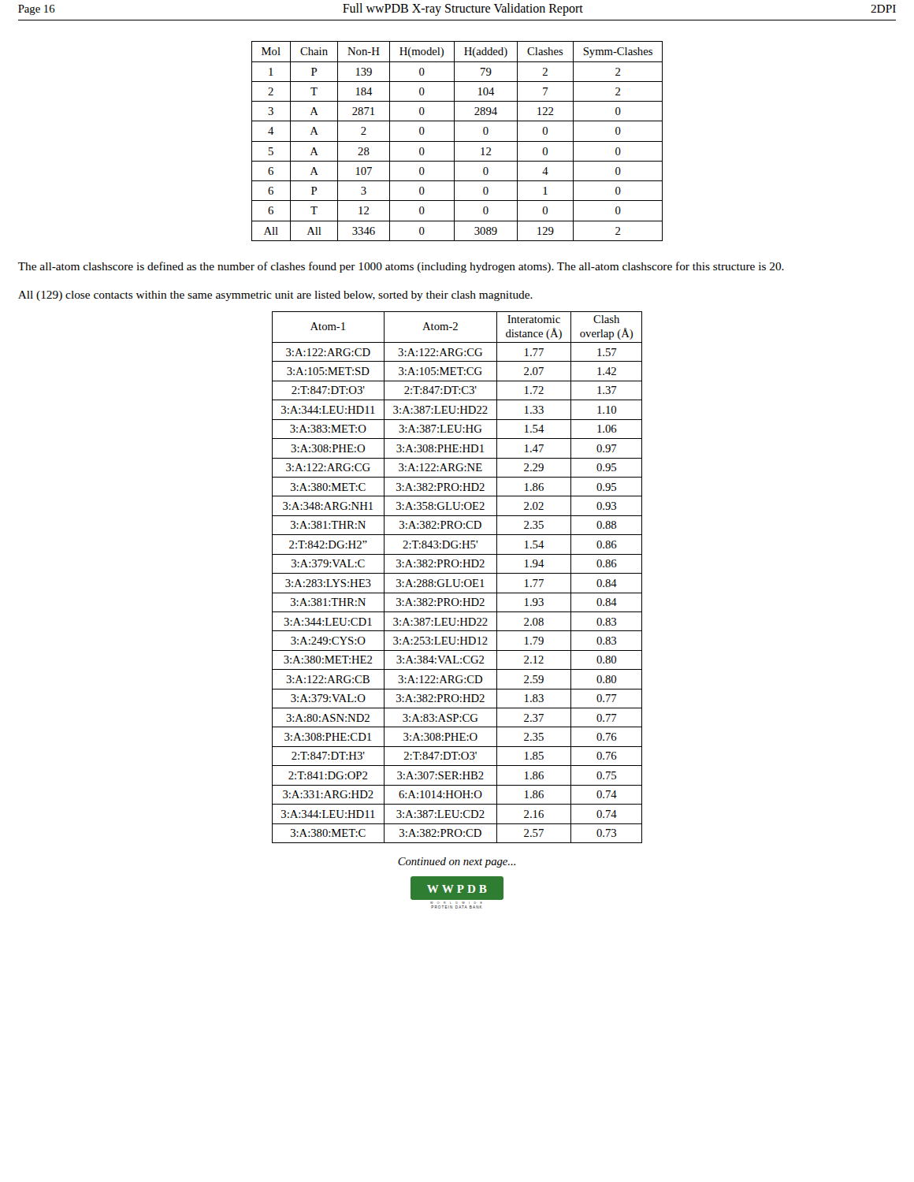Page 16
Full wwPDB X-ray Structure Validation Report
2DPI
| Mol | Chain | Non-H | H(model) | H(added) | Clashes | Symm-Clashes |
| --- | --- | --- | --- | --- | --- | --- |
| 1 | P | 139 | 0 | 79 | 2 | 2 |
| 2 | T | 184 | 0 | 104 | 7 | 2 |
| 3 | A | 2871 | 0 | 2894 | 122 | 0 |
| 4 | A | 2 | 0 | 0 | 0 | 0 |
| 5 | A | 28 | 0 | 12 | 0 | 0 |
| 6 | A | 107 | 0 | 0 | 4 | 0 |
| 6 | P | 3 | 0 | 0 | 1 | 0 |
| 6 | T | 12 | 0 | 0 | 0 | 0 |
| All | All | 3346 | 0 | 3089 | 129 | 2 |
The all-atom clashscore is defined as the number of clashes found per 1000 atoms (including hydrogen atoms). The all-atom clashscore for this structure is 20.
All (129) close contacts within the same asymmetric unit are listed below, sorted by their clash magnitude.
| Atom-1 | Atom-2 | Interatomic distance (Å) | Clash overlap (Å) |
| --- | --- | --- | --- |
| 3:A:122:ARG:CD | 3:A:122:ARG:CG | 1.77 | 1.57 |
| 3:A:105:MET:SD | 3:A:105:MET:CG | 2.07 | 1.42 |
| 2:T:847:DT:O3' | 2:T:847:DT:C3' | 1.72 | 1.37 |
| 3:A:344:LEU:HD11 | 3:A:387:LEU:HD22 | 1.33 | 1.10 |
| 3:A:383:MET:O | 3:A:387:LEU:HG | 1.54 | 1.06 |
| 3:A:308:PHE:O | 3:A:308:PHE:HD1 | 1.47 | 0.97 |
| 3:A:122:ARG:CG | 3:A:122:ARG:NE | 2.29 | 0.95 |
| 3:A:380:MET:C | 3:A:382:PRO:HD2 | 1.86 | 0.95 |
| 3:A:348:ARG:NH1 | 3:A:358:GLU:OE2 | 2.02 | 0.93 |
| 3:A:381:THR:N | 3:A:382:PRO:CD | 2.35 | 0.88 |
| 2:T:842:DG:H2” | 2:T:843:DG:H5' | 1.54 | 0.86 |
| 3:A:379:VAL:C | 3:A:382:PRO:HD2 | 1.94 | 0.86 |
| 3:A:283:LYS:HE3 | 3:A:288:GLU:OE1 | 1.77 | 0.84 |
| 3:A:381:THR:N | 3:A:382:PRO:HD2 | 1.93 | 0.84 |
| 3:A:344:LEU:CD1 | 3:A:387:LEU:HD22 | 2.08 | 0.83 |
| 3:A:249:CYS:O | 3:A:253:LEU:HD12 | 1.79 | 0.83 |
| 3:A:380:MET:HE2 | 3:A:384:VAL:CG2 | 2.12 | 0.80 |
| 3:A:122:ARG:CB | 3:A:122:ARG:CD | 2.59 | 0.80 |
| 3:A:379:VAL:O | 3:A:382:PRO:HD2 | 1.83 | 0.77 |
| 3:A:80:ASN:ND2 | 3:A:83:ASP:CG | 2.37 | 0.77 |
| 3:A:308:PHE:CD1 | 3:A:308:PHE:O | 2.35 | 0.76 |
| 2:T:847:DT:H3' | 2:T:847:DT:O3' | 1.85 | 0.76 |
| 2:T:841:DG:OP2 | 3:A:307:SER:HB2 | 1.86 | 0.75 |
| 3:A:331:ARG:HD2 | 6:A:1014:HOH:O | 1.86 | 0.74 |
| 3:A:344:LEU:HD11 | 3:A:387:LEU:CD2 | 2.16 | 0.74 |
| 3:A:380:MET:C | 3:A:382:PRO:CD | 2.57 | 0.73 |
Continued on next page...
W W P D B W O R L D W I D E PROTEIN DATA BANK